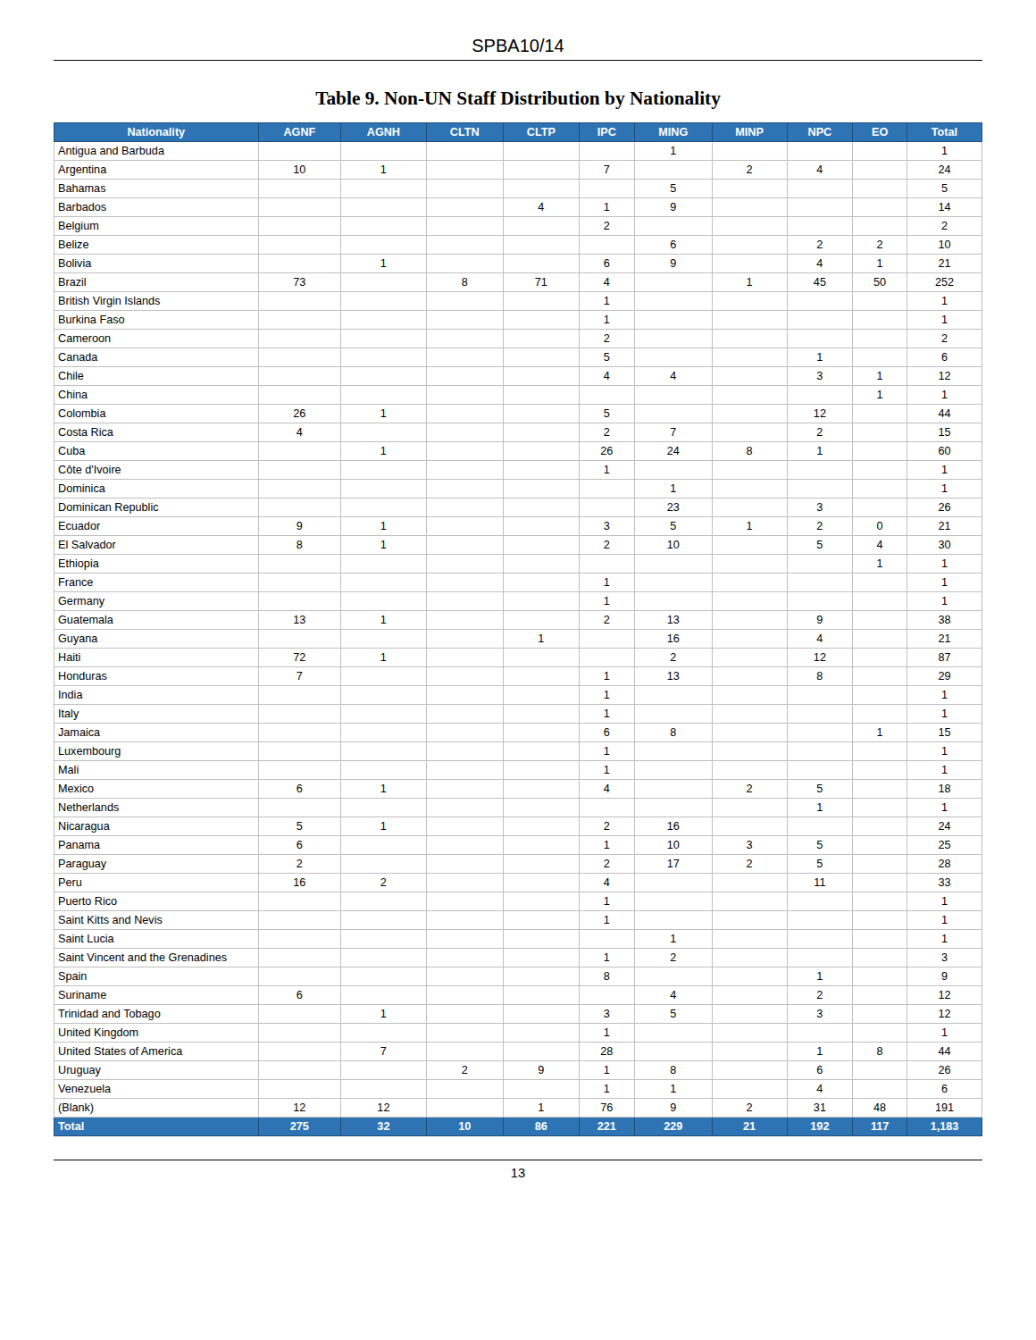SPBA10/14
Table 9. Non-UN Staff Distribution by Nationality
| Nationality | AGNF | AGNH | CLTN | CLTP | IPC | MING | MINP | NPC | EO | Total |
| --- | --- | --- | --- | --- | --- | --- | --- | --- | --- | --- |
| Antigua and Barbuda | | | | | | 1 | | | | 1 |
| Argentina | 10 | 1 | | | 7 | | 2 | 4 | | 24 |
| Bahamas | | | | | | 5 | | | | 5 |
| Barbados | | | | 4 | 1 | 9 | | | | 14 |
| Belgium | | | | | 2 | | | | | 2 |
| Belize | | | | | | 6 | | 2 | 2 | 10 |
| Bolivia | | 1 | | | 6 | 9 | | 4 | 1 | 21 |
| Brazil | 73 | | 8 | 71 | 4 | | 1 | 45 | 50 | 252 |
| British Virgin Islands | | | | | 1 | | | | | 1 |
| Burkina Faso | | | | | 1 | | | | | 1 |
| Cameroon | | | | | 2 | | | | | 2 |
| Canada | | | | | 5 | | | 1 | | 6 |
| Chile | | | | | 4 | 4 | | 3 | 1 | 12 |
| China | | | | | | | | | 1 | 1 |
| Colombia | 26 | 1 | | | 5 | | | 12 | | 44 |
| Costa Rica | 4 | | | | 2 | 7 | | 2 | | 15 |
| Cuba | | 1 | | | 26 | 24 | 8 | 1 | | 60 |
| Côte d'Ivoire | | | | | 1 | | | | | 1 |
| Dominica | | | | | | 1 | | | | 1 |
| Dominican Republic | | | | | | 23 | | 3 | | 26 |
| Ecuador | 9 | 1 | | | 3 | 5 | 1 | 2 | 0 | 21 |
| El Salvador | 8 | 1 | | | 2 | 10 | | 5 | 4 | 30 |
| Ethiopia | | | | | | | | | 1 | 1 |
| France | | | | | 1 | | | | | 1 |
| Germany | | | | | 1 | | | | | 1 |
| Guatemala | 13 | 1 | | | 2 | 13 | | 9 | | 38 |
| Guyana | | | | 1 | | 16 | | 4 | | 21 |
| Haiti | 72 | 1 | | | | 2 | | 12 | | 87 |
| Honduras | 7 | | | | 1 | 13 | | 8 | | 29 |
| India | | | | | 1 | | | | | 1 |
| Italy | | | | | 1 | | | | | 1 |
| Jamaica | | | | | 6 | 8 | | | 1 | 15 |
| Luxembourg | | | | | 1 | | | | | 1 |
| Mali | | | | | 1 | | | | | 1 |
| Mexico | 6 | 1 | | | 4 | | 2 | 5 | | 18 |
| Netherlands | | | | | | | | 1 | | 1 |
| Nicaragua | 5 | 1 | | | 2 | 16 | | | | 24 |
| Panama | 6 | | | | 1 | 10 | 3 | 5 | | 25 |
| Paraguay | 2 | | | | 2 | 17 | 2 | 5 | | 28 |
| Peru | 16 | 2 | | | 4 | | | 11 | | 33 |
| Puerto Rico | | | | | 1 | | | | | 1 |
| Saint Kitts and Nevis | | | | | 1 | | | | | 1 |
| Saint Lucia | | | | | | 1 | | | | 1 |
| Saint Vincent and the Grenadines | | | | | 1 | 2 | | | | 3 |
| Spain | | | | | 8 | | | 1 | | 9 |
| Suriname | 6 | | | | | 4 | | 2 | | 12 |
| Trinidad and Tobago | | 1 | | | 3 | 5 | | 3 | | 12 |
| United Kingdom | | | | | 1 | | | | | 1 |
| United States of America | | 7 | | | 28 | | | 1 | 8 | 44 |
| Uruguay | | | 2 | 9 | 1 | 8 | | 6 | | 26 |
| Venezuela | | | | | 1 | 1 | | 4 | | 6 |
| (Blank) | 12 | 12 | | 1 | 76 | 9 | 2 | 31 | 48 | 191 |
| Total | 275 | 32 | 10 | 86 | 221 | 229 | 21 | 192 | 117 | 1,183 |
13